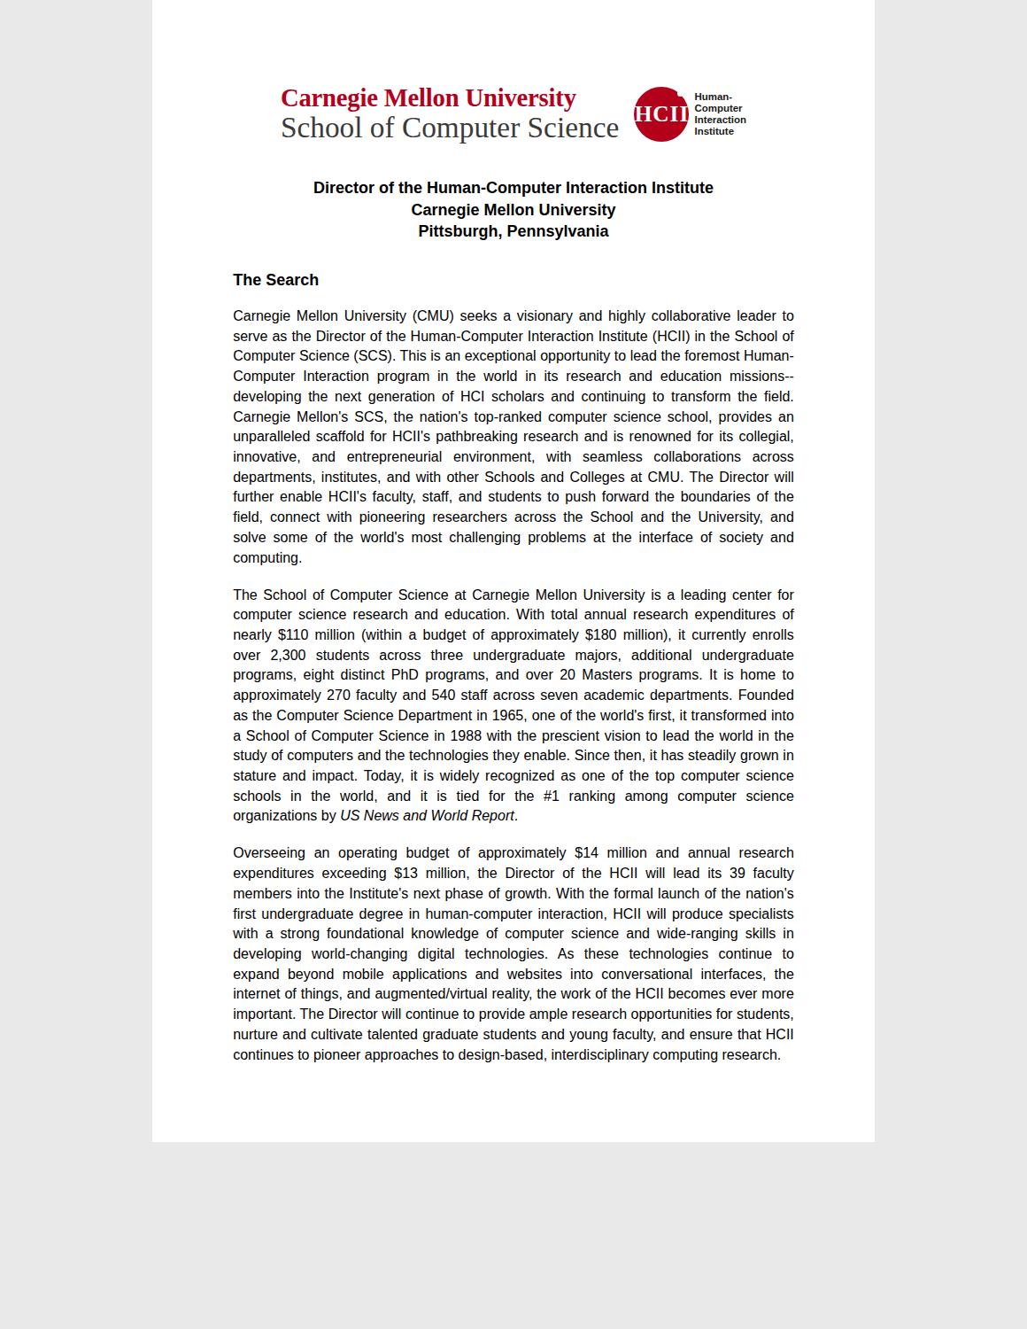Carnegie Mellon University
School of Computer Science
HCII
Human-
Computer
Interaction
Institute
Director of the Human-Computer Interaction Institute
Carnegie Mellon University
Pittsburgh, Pennsylvania
The Search
Carnegie Mellon University (CMU) seeks a visionary and highly collaborative leader to serve as the Director of the Human-Computer Interaction Institute (HCII) in the School of Computer Science (SCS). This is an exceptional opportunity to lead the foremost Human-Computer Interaction program in the world in its research and education missions--developing the next generation of HCI scholars and continuing to transform the field. Carnegie Mellon's SCS, the nation's top-ranked computer science school, provides an unparalleled scaffold for HCII's pathbreaking research and is renowned for its collegial, innovative, and entrepreneurial environment, with seamless collaborations across departments, institutes, and with other Schools and Colleges at CMU. The Director will further enable HCII's faculty, staff, and students to push forward the boundaries of the field, connect with pioneering researchers across the School and the University, and solve some of the world's most challenging problems at the interface of society and computing.
The School of Computer Science at Carnegie Mellon University is a leading center for computer science research and education. With total annual research expenditures of nearly $110 million (within a budget of approximately $180 million), it currently enrolls over 2,300 students across three undergraduate majors, additional undergraduate programs, eight distinct PhD programs, and over 20 Masters programs. It is home to approximately 270 faculty and 540 staff across seven academic departments. Founded as the Computer Science Department in 1965, one of the world's first, it transformed into a School of Computer Science in 1988 with the prescient vision to lead the world in the study of computers and the technologies they enable. Since then, it has steadily grown in stature and impact. Today, it is widely recognized as one of the top computer science schools in the world, and it is tied for the #1 ranking among computer science organizations by US News and World Report.
Overseeing an operating budget of approximately $14 million and annual research expenditures exceeding $13 million, the Director of the HCII will lead its 39 faculty members into the Institute's next phase of growth. With the formal launch of the nation's first undergraduate degree in human-computer interaction, HCII will produce specialists with a strong foundational knowledge of computer science and wide-ranging skills in developing world-changing digital technologies. As these technologies continue to expand beyond mobile applications and websites into conversational interfaces, the internet of things, and augmented/virtual reality, the work of the HCII becomes ever more important. The Director will continue to provide ample research opportunities for students, nurture and cultivate talented graduate students and young faculty, and ensure that HCII continues to pioneer approaches to design-based, interdisciplinary computing research.